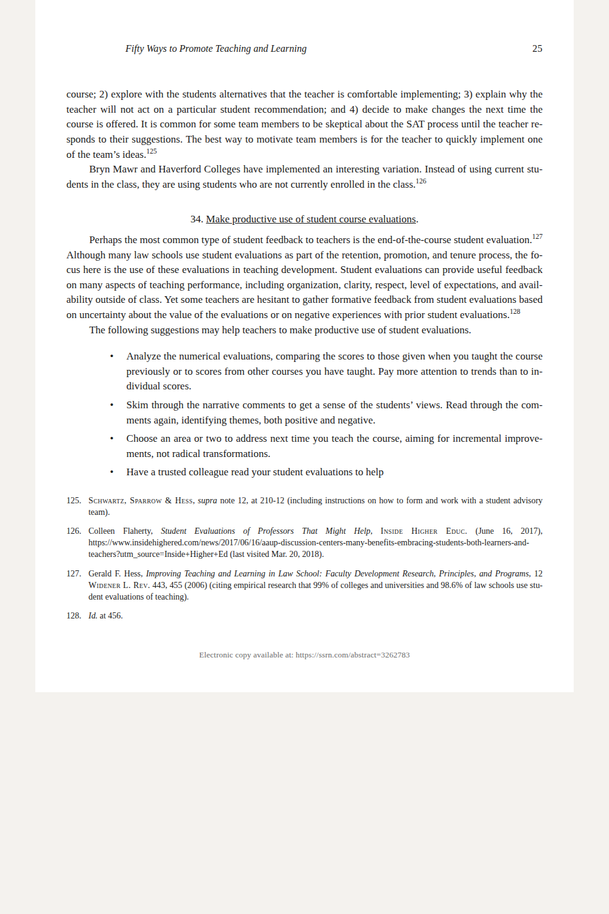Fifty Ways to Promote Teaching and Learning 25
course; 2) explore with the students alternatives that the teacher is comfortable implementing; 3) explain why the teacher will not act on a particular student recommendation; and 4) decide to make changes the next time the course is offered. It is common for some team members to be skeptical about the SAT process until the teacher responds to their suggestions. The best way to motivate team members is for the teacher to quickly implement one of the team’s ideas.125
Bryn Mawr and Haverford Colleges have implemented an interesting variation. Instead of using current students in the class, they are using students who are not currently enrolled in the class.126
34. Make productive use of student course evaluations.
Perhaps the most common type of student feedback to teachers is the end-of-the-course student evaluation.127 Although many law schools use student evaluations as part of the retention, promotion, and tenure process, the focus here is the use of these evaluations in teaching development. Student evaluations can provide useful feedback on many aspects of teaching performance, including organization, clarity, respect, level of expectations, and availability outside of class. Yet some teachers are hesitant to gather formative feedback from student evaluations based on uncertainty about the value of the evaluations or on negative experiences with prior student evaluations.128
The following suggestions may help teachers to make productive use of student evaluations.
Analyze the numerical evaluations, comparing the scores to those given when you taught the course previously or to scores from other courses you have taught. Pay more attention to trends than to individual scores.
Skim through the narrative comments to get a sense of the students’ views. Read through the comments again, identifying themes, both positive and negative.
Choose an area or two to address next time you teach the course, aiming for incremental improvements, not radical transformations.
Have a trusted colleague read your student evaluations to help
125. Schwartz, Sparrow & Hess, supra note 12, at 210-12 (including instructions on how to form and work with a student advisory team).
126. Colleen Flaherty, Student Evaluations of Professors That Might Help, Inside Higher Educ. (June 16, 2017), https://www.insidehighered.com/news/2017/06/16/aaup-discussion-centers-many-benefits-embracing-students-both-learners-and-teachers?utm_source=Inside+Higher+Ed (last visited Mar. 20, 2018).
127. Gerald F. Hess, Improving Teaching and Learning in Law School: Faculty Development Research, Principles, and Programs, 12 Widener L. Rev. 443, 455 (2006) (citing empirical research that 99% of colleges and universities and 98.6% of law schools use student evaluations of teaching).
128. Id. at 456.
Electronic copy available at: https://ssrn.com/abstract=3262783